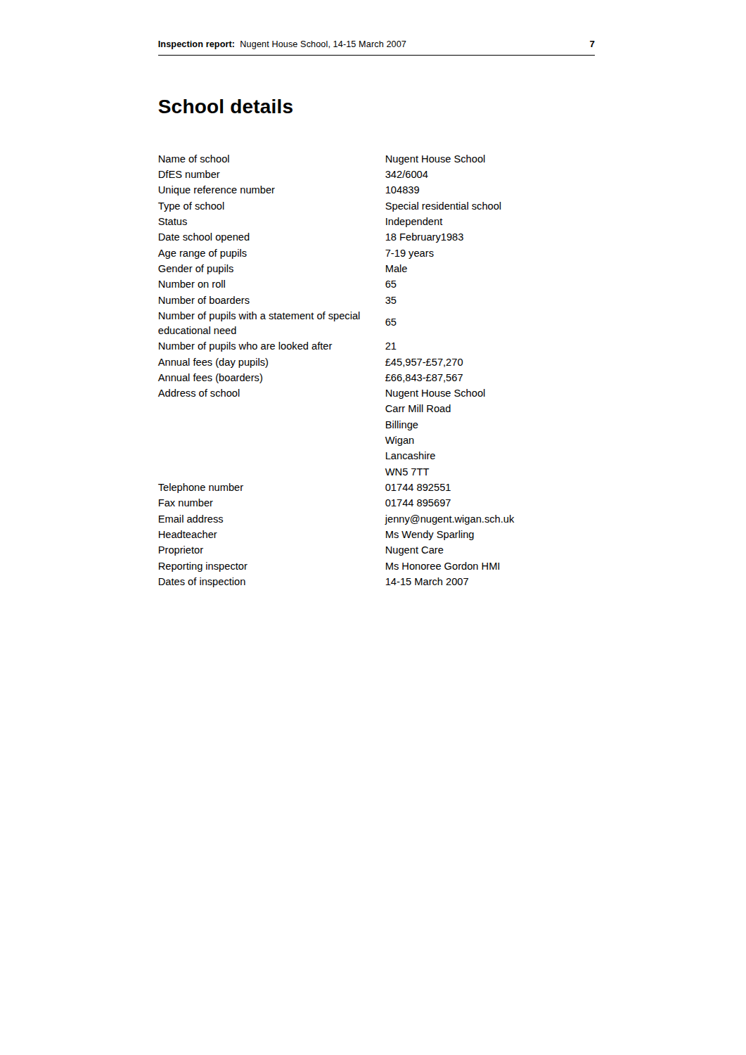Inspection report: Nugent House School, 14-15 March 2007
7
School details
| Name of school | Nugent House School |
| DfES number | 342/6004 |
| Unique reference number | 104839 |
| Type of school | Special residential school |
| Status | Independent |
| Date school opened | 18 February1983 |
| Age range of pupils | 7-19 years |
| Gender of pupils | Male |
| Number on roll | 65 |
| Number of boarders | 35 |
| Number of pupils with a statement of special educational need | 65 |
| Number of pupils who are looked after | 21 |
| Annual fees (day pupils) | £45,957-£57,270 |
| Annual fees (boarders) | £66,843-£87,567 |
| Address of school | Nugent House School |
| | Carr Mill Road |
| | Billinge |
| | Wigan |
| | Lancashire |
| | WN5 7TT |
| Telephone number | 01744 892551 |
| Fax number | 01744 895697 |
| Email address | jenny@nugent.wigan.sch.uk |
| Headteacher | Ms Wendy Sparling |
| Proprietor | Nugent Care |
| Reporting inspector | Ms Honoree Gordon HMI |
| Dates of inspection | 14-15 March 2007 |